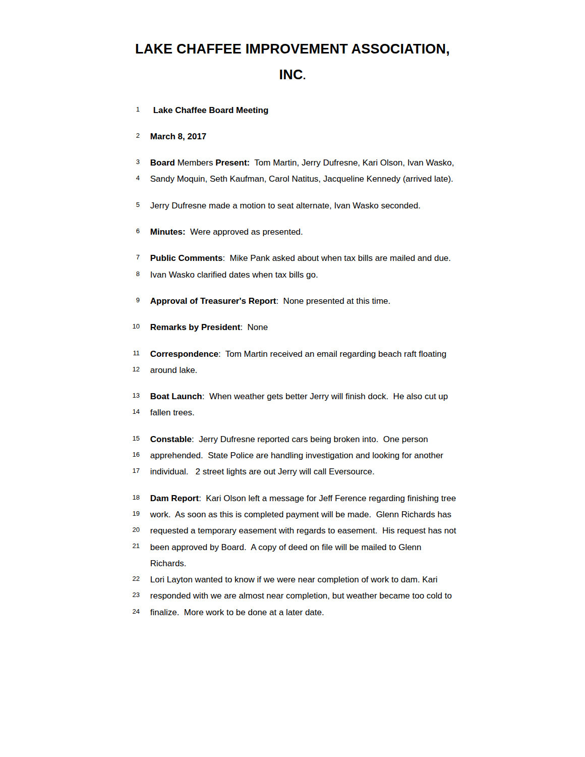LAKE CHAFFEE IMPROVEMENT ASSOCIATION, INC.
Lake Chaffee Board Meeting
March 8, 2017
Board Members Present: Tom Martin, Jerry Dufresne, Kari Olson, Ivan Wasko,
Sandy Moquin, Seth Kaufman, Carol Natitus, Jacqueline Kennedy (arrived late).
Jerry Dufresne made a motion to seat alternate, Ivan Wasko seconded.
Minutes: Were approved as presented.
Public Comments: Mike Pank asked about when tax bills are mailed and due.
Ivan Wasko clarified dates when tax bills go.
Approval of Treasurer's Report: None presented at this time.
Remarks by President: None
Correspondence: Tom Martin received an email regarding beach raft floating
around lake.
Boat Launch: When weather gets better Jerry will finish dock. He also cut up
fallen trees.
Constable: Jerry Dufresne reported cars being broken into. One person
apprehended. State Police are handling investigation and looking for another
individual. 2 street lights are out Jerry will call Eversource.
Dam Report: Kari Olson left a message for Jeff Ference regarding finishing tree
work. As soon as this is completed payment will be made. Glenn Richards has
requested a temporary easement with regards to easement. His request has not
been approved by Board. A copy of deed on file will be mailed to Glenn Richards.
Lori Layton wanted to know if we were near completion of work to dam. Kari
responded with we are almost near completion, but weather became too cold to
finalize. More work to be done at a later date.